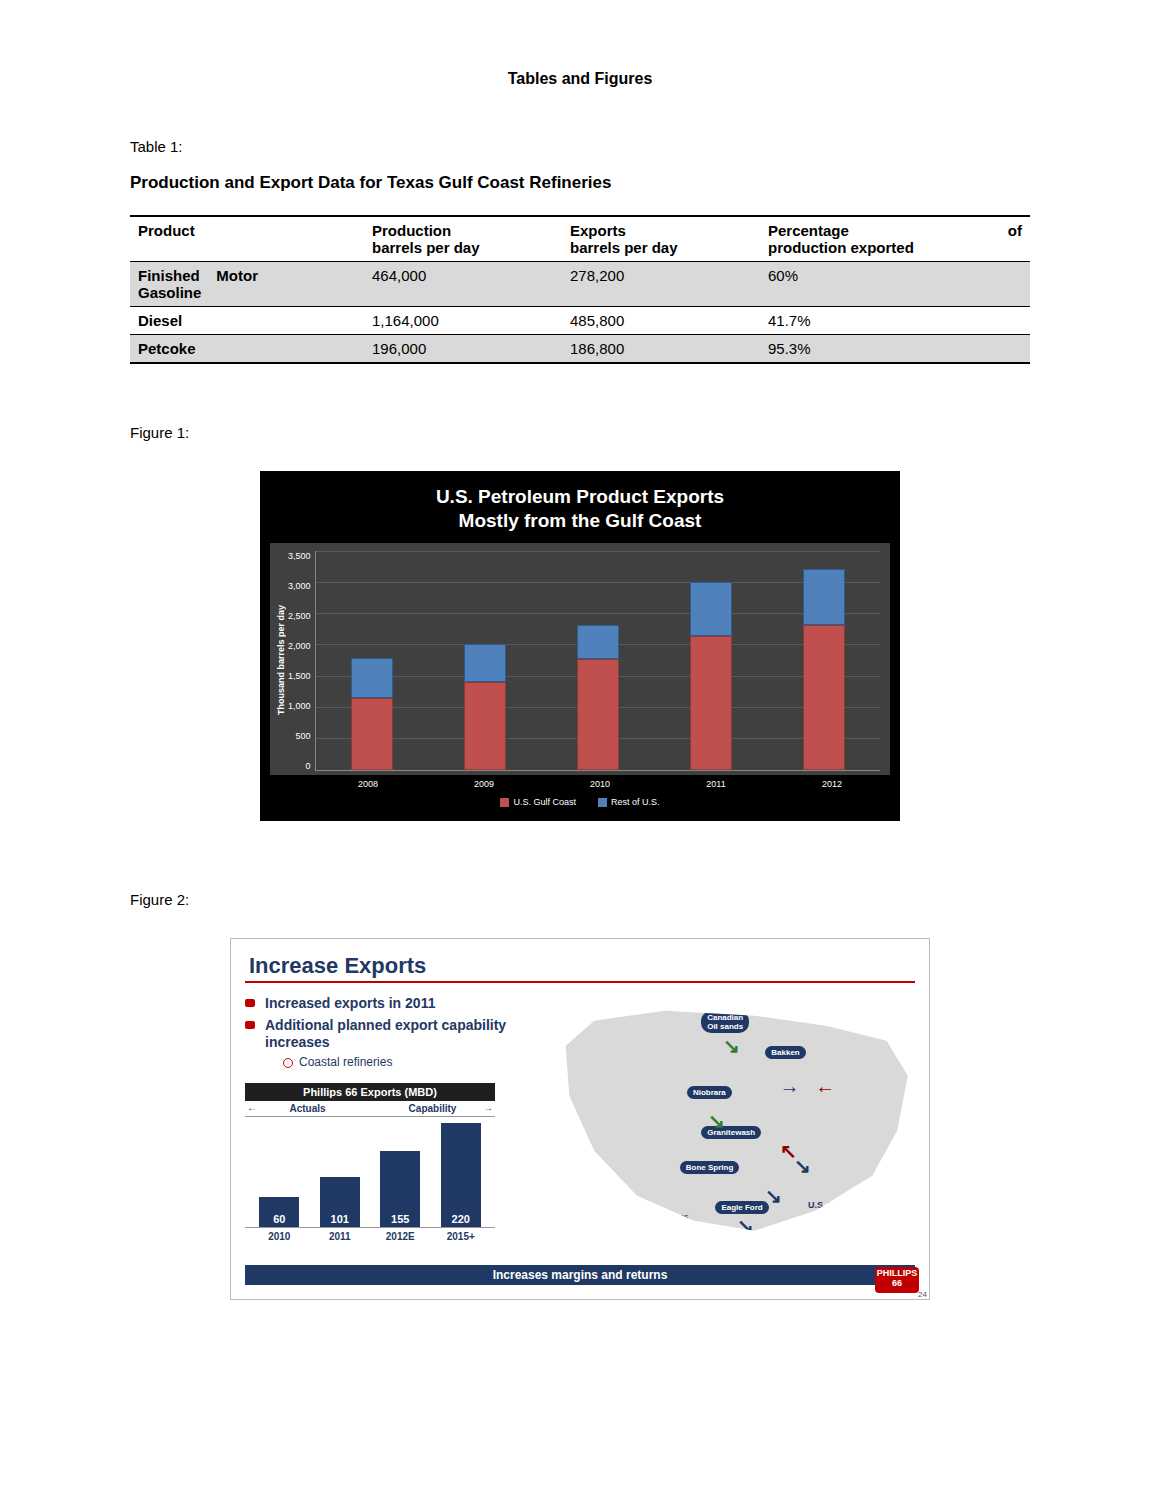Tables and Figures
Table 1:
Production and Export Data for Texas Gulf Coast Refineries
| Product | Production barrels per day | Exports barrels per day | Percentage of production exported |
| --- | --- | --- | --- |
| Finished Motor Gasoline | 464,000 | 278,200 | 60% |
| Diesel | 1,164,000 | 485,800 | 41.7% |
| Petcoke | 196,000 | 186,800 | 95.3% |
Figure 1:
U.S. Petroleum Product Exports
Mostly from the Gulf Coast
Thousand barrels per day
3,500 3,000 2,500 2,000 1,500 1,000 500 0
2008 2009 2010 2011 2012
U.S. Gulf Coast Rest of U.S.
Figure 2:
Increase Exports
Increased exports in 2011
Additional planned export capability increases
Coastal refineries
Phillips 66 Exports (MBD)
Actuals
Capability
60
101
155
220
2010 2011 2012E 2015+
Canadian
Oil sands
Bakken
Niobrara
Granitewash
Bone Spring
Eagle Ford
↘
↘
→
←
↖
↘
↘
↘
U.S.
Product
Exports
U.S. Product
Exports
Increasing Product Volumes
Decreasing Product Volumes
Increasing Crude Volumes
Increases margins and returns
PHILLIPS
66
24